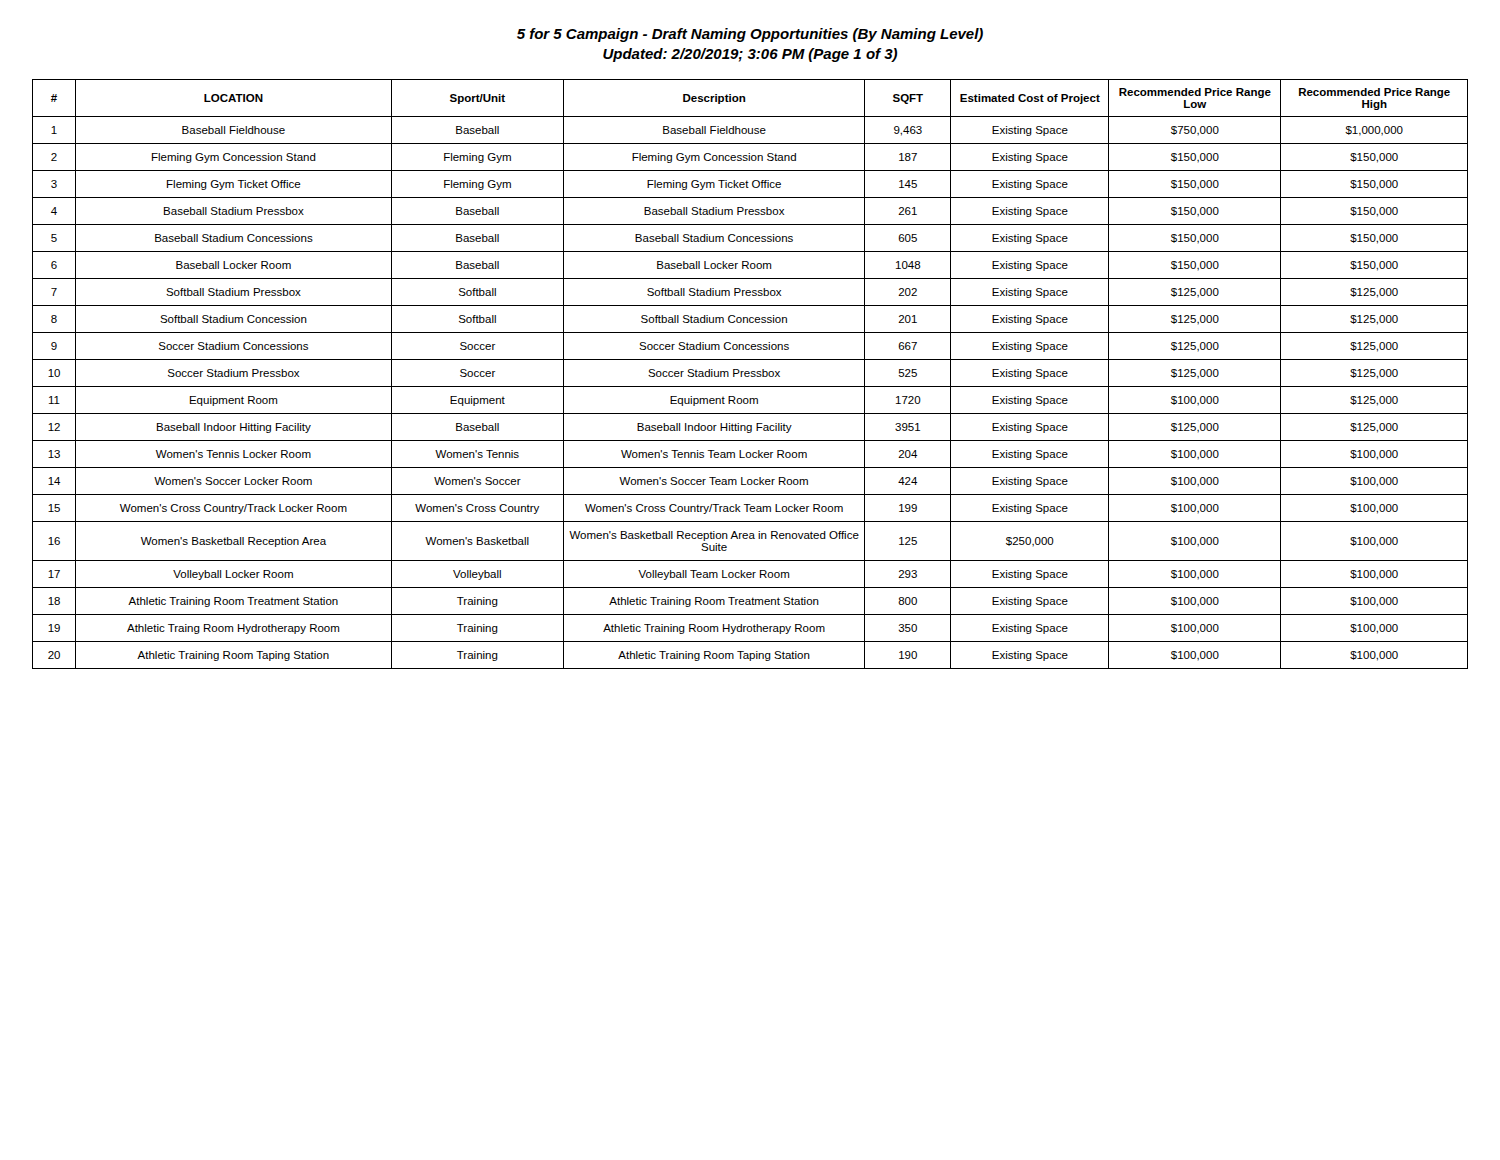5 for 5 Campaign - Draft Naming Opportunities (By Naming Level)
Updated: 2/20/2019; 3:06 PM (Page 1 of 3)
| # | LOCATION | Sport/Unit | Description | SQFT | Estimated Cost of Project | Recommended Price Range Low | Recommended Price Range High |
| --- | --- | --- | --- | --- | --- | --- | --- |
| 1 | Baseball Fieldhouse | Baseball | Baseball Fieldhouse | 9,463 | Existing Space | $750,000 | $1,000,000 |
| 2 | Fleming Gym Concession Stand | Fleming Gym | Fleming Gym Concession Stand | 187 | Existing Space | $150,000 | $150,000 |
| 3 | Fleming Gym Ticket Office | Fleming Gym | Fleming Gym Ticket Office | 145 | Existing Space | $150,000 | $150,000 |
| 4 | Baseball Stadium Pressbox | Baseball | Baseball Stadium Pressbox | 261 | Existing Space | $150,000 | $150,000 |
| 5 | Baseball Stadium Concessions | Baseball | Baseball Stadium Concessions | 605 | Existing Space | $150,000 | $150,000 |
| 6 | Baseball Locker Room | Baseball | Baseball Locker Room | 1048 | Existing Space | $150,000 | $150,000 |
| 7 | Softball Stadium Pressbox | Softball | Softball Stadium Pressbox | 202 | Existing Space | $125,000 | $125,000 |
| 8 | Softball Stadium Concession | Softball | Softball Stadium Concession | 201 | Existing Space | $125,000 | $125,000 |
| 9 | Soccer Stadium Concessions | Soccer | Soccer Stadium Concessions | 667 | Existing Space | $125,000 | $125,000 |
| 10 | Soccer Stadium Pressbox | Soccer | Soccer Stadium Pressbox | 525 | Existing Space | $125,000 | $125,000 |
| 11 | Equipment Room | Equipment | Equipment Room | 1720 | Existing Space | $100,000 | $125,000 |
| 12 | Baseball Indoor Hitting Facility | Baseball | Baseball Indoor Hitting Facility | 3951 | Existing Space | $125,000 | $125,000 |
| 13 | Women's Tennis Locker Room | Women's Tennis | Women's Tennis Team Locker Room | 204 | Existing Space | $100,000 | $100,000 |
| 14 | Women's Soccer Locker Room | Women's Soccer | Women's Soccer Team Locker Room | 424 | Existing Space | $100,000 | $100,000 |
| 15 | Women's Cross Country/Track Locker Room | Women's Cross Country | Women's Cross Country/Track Team Locker Room | 199 | Existing Space | $100,000 | $100,000 |
| 16 | Women's Basketball Reception Area | Women's Basketball | Women's Basketball Reception Area in Renovated Office Suite | 125 | $250,000 | $100,000 | $100,000 |
| 17 | Volleyball Locker Room | Volleyball | Volleyball Team Locker Room | 293 | Existing Space | $100,000 | $100,000 |
| 18 | Athletic Training Room Treatment Station | Training | Athletic Training Room Treatment Station | 800 | Existing Space | $100,000 | $100,000 |
| 19 | Athletic Traing Room Hydrotherapy Room | Training | Athletic Training Room Hydrotherapy Room | 350 | Existing Space | $100,000 | $100,000 |
| 20 | Athletic Training Room Taping Station | Training | Athletic Training Room Taping Station | 190 | Existing Space | $100,000 | $100,000 |